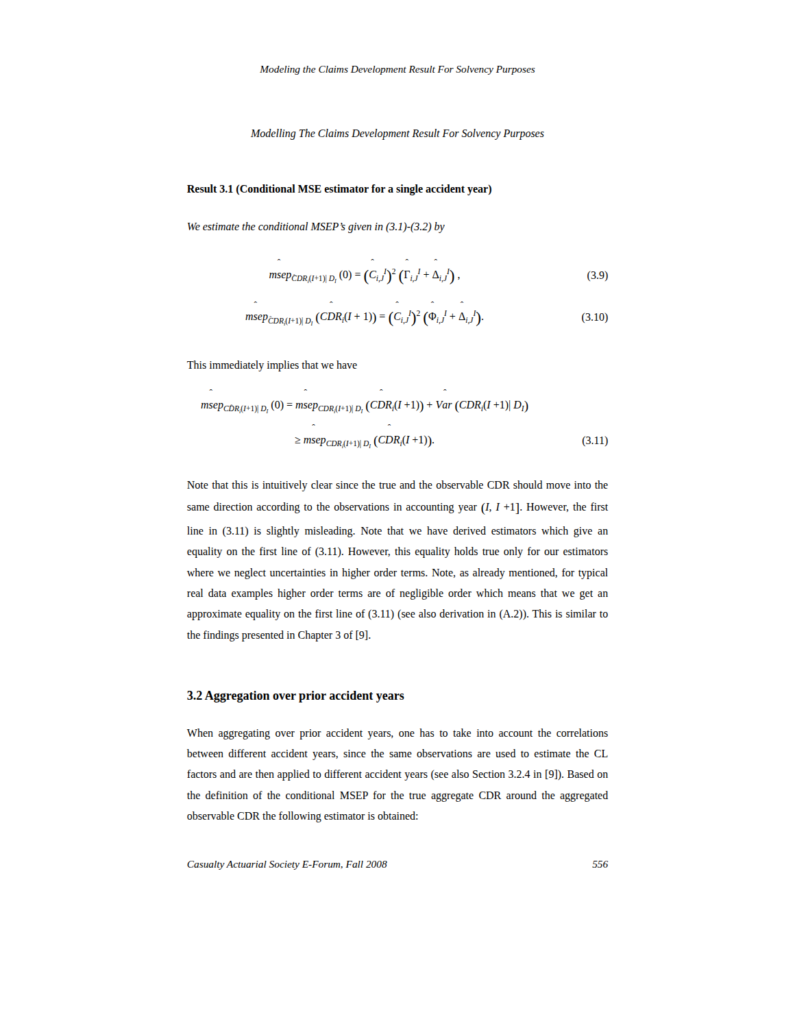Modeling the Claims Development Result For Solvency Purposes
Modelling The Claims Development Result For Solvency Purposes
Result 3.1 (Conditional MSE estimator for a single accident year)
We estimate the conditional MSEP’s given in (3.1)-(3.2) by
| m ̂ s ep ̂ C DR i ( I +1)/ D I ( 0 ) = ( ̂ C i , J I ) 2 ( ̂ Γ i , J I + ̂ Δ i , J I ) , | (3.9) |
| m ̂ s ep ̂ C DR i ( I +1)/ D I ( C ̂ D R i ( I + 1 ) ) = ( ̂ C i , J I ) 2 ( ̂ Φ i , J I + ̂ Δ i , J I ) . | (3.10) |
This immediately implies that we have
| m ̂ s ep C ̂ D R i ( I +1)/ D I ( 0 ) = m ̂ s ep CDR i ( I +1)/ D I ( C ̂ D R i ( I + 1 ) ) + V ̂ a r ( CDR i ( I + 1 ) / D I ) | |
| ≥ m ̂ s ep CDR i ( I +1)/ D I ( C ̂ D R i ( I + 1 ) ) . | (3.11) |
Note that this is intuitively clear since the true and the observable CDR should move into the same direction according to the observations in accounting year (I, I +1]. However, the first line in (3.11) is slightly misleading. Note that we have derived estimators which give an equality on the first line of (3.11). However, this equality holds true only for our estimators where we neglect uncertainties in higher order terms. Note, as already mentioned, for typical real data examples higher order terms are of negligible order which means that we get an approximate equality on the first line of (3.11) (see also derivation in (A.2)). This is similar to the findings presented in Chapter 3 of [9].
3.2 Aggregation over prior accident years
When aggregating over prior accident years, one has to take into account the correlations between different accident years, since the same observations are used to estimate the CL factors and are then applied to different accident years (see also Section 3.2.4 in [9]). Based on the definition of the conditional MSEP for the true aggregate CDR around the aggregated observable CDR the following estimator is obtained:
Casualty Actuarial Society E-Forum, Fall 2008 556